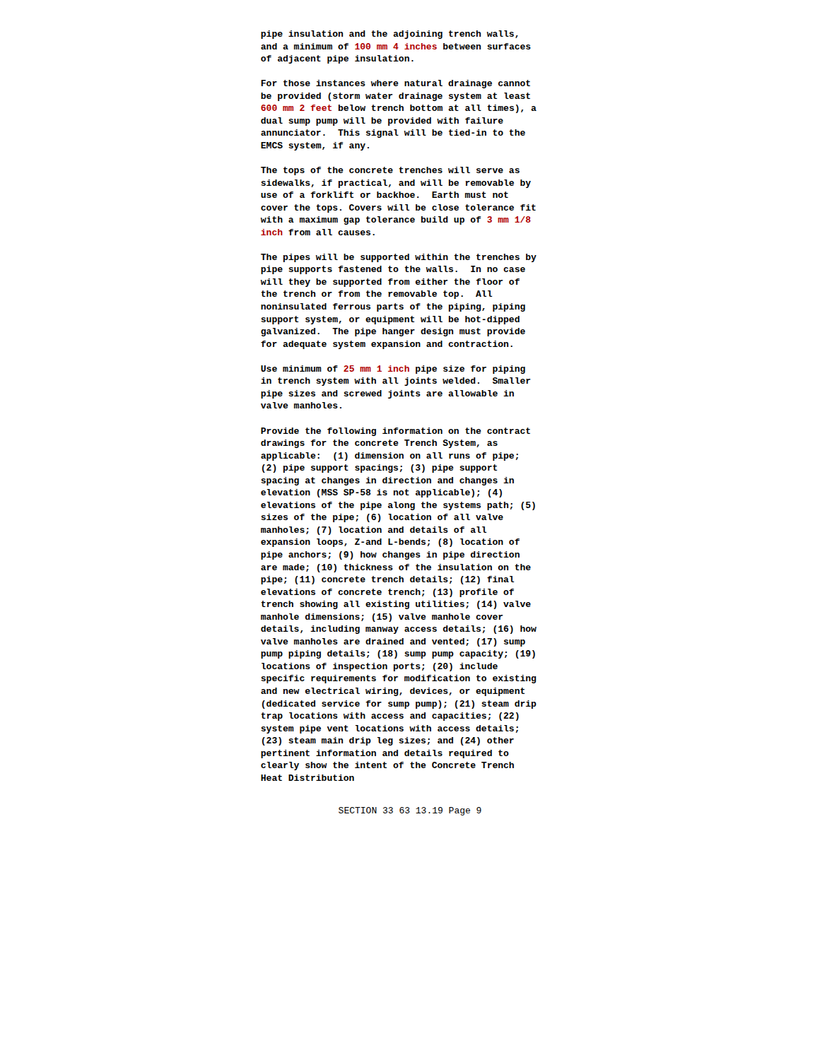pipe insulation and the adjoining trench walls, and a minimum of 100 mm 4 inches between surfaces of adjacent pipe insulation.
For those instances where natural drainage cannot be provided (storm water drainage system at least 600 mm 2 feet below trench bottom at all times), a dual sump pump will be provided with failure annunciator. This signal will be tied-in to the EMCS system, if any.
The tops of the concrete trenches will serve as sidewalks, if practical, and will be removable by use of a forklift or backhoe. Earth must not cover the tops. Covers will be close tolerance fit with a maximum gap tolerance build up of 3 mm 1/8 inch from all causes.
The pipes will be supported within the trenches by pipe supports fastened to the walls. In no case will they be supported from either the floor of the trench or from the removable top. All noninsulated ferrous parts of the piping, piping support system, or equipment will be hot-dipped galvanized. The pipe hanger design must provide for adequate system expansion and contraction.
Use minimum of 25 mm 1 inch pipe size for piping in trench system with all joints welded. Smaller pipe sizes and screwed joints are allowable in valve manholes.
Provide the following information on the contract drawings for the concrete Trench System, as applicable: (1) dimension on all runs of pipe; (2) pipe support spacings; (3) pipe support spacing at changes in direction and changes in elevation (MSS SP-58 is not applicable); (4) elevations of the pipe along the systems path; (5) sizes of the pipe; (6) location of all valve manholes; (7) location and details of all expansion loops, Z-and L-bends; (8) location of pipe anchors; (9) how changes in pipe direction are made; (10) thickness of the insulation on the pipe; (11) concrete trench details; (12) final elevations of concrete trench; (13) profile of trench showing all existing utilities; (14) valve manhole dimensions; (15) valve manhole cover details, including manway access details; (16) how valve manholes are drained and vented; (17) sump pump piping details; (18) sump pump capacity; (19) locations of inspection ports; (20) include specific requirements for modification to existing and new electrical wiring, devices, or equipment (dedicated service for sump pump); (21) steam drip trap locations with access and capacities; (22) system pipe vent locations with access details; (23) steam main drip leg sizes; and (24) other pertinent information and details required to clearly show the intent of the Concrete Trench Heat Distribution
SECTION 33 63 13.19 Page 9